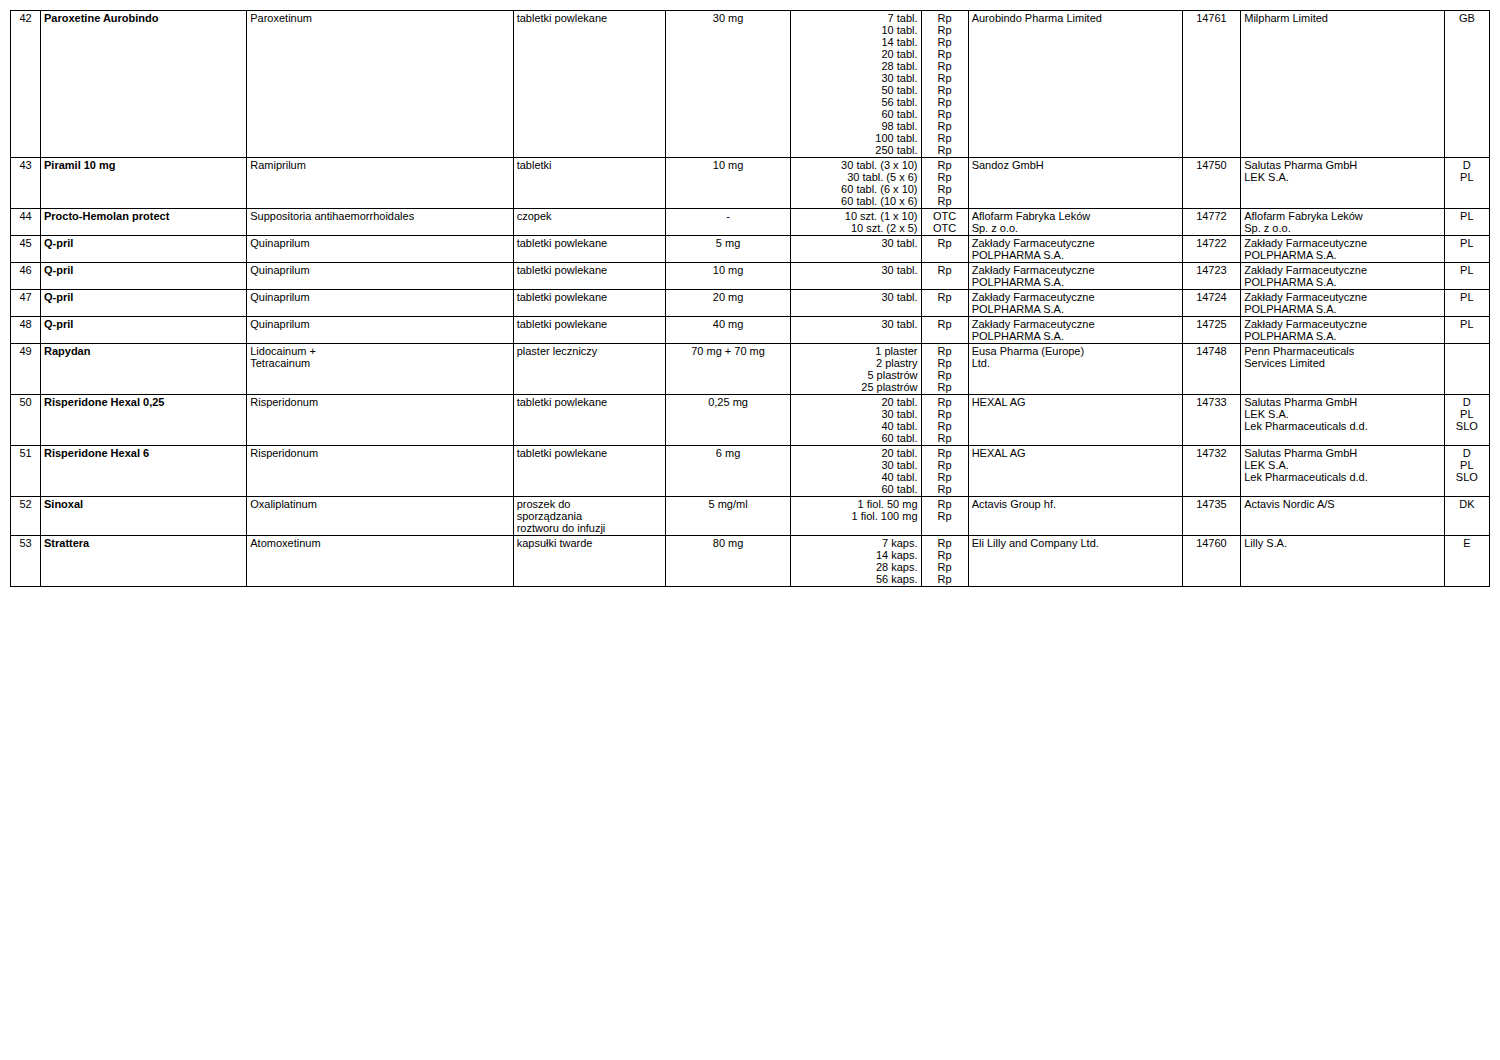| 42 | Paroxetine Aurobindo | Paroxetinum | tabletki powlekane | 30 mg | 7 tabl. 10 tabl. 14 tabl. 20 tabl. 28 tabl. 30 tabl. 50 tabl. 56 tabl. 60 tabl. 98 tabl. 100 tabl. 250 tabl. | Rp Rp Rp Rp Rp Rp Rp Rp Rp Rp Rp Rp | Aurobindo Pharma Limited | 14761 | Milpharm Limited | GB |
| 43 | Piramil 10 mg | Ramiprilum | tabletki | 10 mg | 30 tabl. (3 x 10) 30 tabl. (5 x 6) 60 tabl. (6 x 10) 60 tabl. (10 x 6) | Rp Rp Rp Rp | Sandoz GmbH | 14750 | Salutas Pharma GmbH LEK S.A. | D PL |
| 44 | Procto-Hemolan protect | Suppositoria antihaemorrhoidales | czopek | - | 10 szt. (1 x 10) 10 szt. (2 x 5) | OTC OTC | Aflofarm Fabryka Leków Sp. z o.o. | 14772 | Aflofarm Fabryka Leków Sp. z o.o. | PL |
| 45 | Q-pril | Quinaprilum | tabletki powlekane | 5 mg | 30 tabl. | Rp | Zakłady Farmaceutyczne POLPHARMA S.A. | 14722 | Zakłady Farmaceutyczne POLPHARMA S.A. | PL |
| 46 | Q-pril | Quinaprilum | tabletki powlekane | 10 mg | 30 tabl. | Rp | Zakłady Farmaceutyczne POLPHARMA S.A. | 14723 | Zakłady Farmaceutyczne POLPHARMA S.A. | PL |
| 47 | Q-pril | Quinaprilum | tabletki powlekane | 20 mg | 30 tabl. | Rp | Zakłady Farmaceutyczne POLPHARMA S.A. | 14724 | Zakłady Farmaceutyczne POLPHARMA S.A. | PL |
| 48 | Q-pril | Quinaprilum | tabletki powlekane | 40 mg | 30 tabl. | Rp | Zakłady Farmaceutyczne POLPHARMA S.A. | 14725 | Zakłady Farmaceutyczne POLPHARMA S.A. | PL |
| 49 | Rapydan | Lidocainum + Tetracainum | plaster leczniczy | 70 mg + 70 mg | 1 plaster 2 plastry 5 plastrów 25 plastrów | Rp Rp Rp Rp | Eusa Pharma (Europe) Ltd. | 14748 | Penn Pharmaceuticals Services Limited | |
| 50 | Risperidone Hexal 0,25 | Risperidonum | tabletki powlekane | 0,25 mg | 20 tabl. 30 tabl. 40 tabl. 60 tabl. | Rp Rp Rp Rp | HEXAL AG | 14733 | Salutas Pharma GmbH LEK S.A. Lek Pharmaceuticals d.d. | D PL SLO |
| 51 | Risperidone Hexal 6 | Risperidonum | tabletki powlekane | 6 mg | 20 tabl. 30 tabl. 40 tabl. 60 tabl. | Rp Rp Rp Rp | HEXAL AG | 14732 | Salutas Pharma GmbH LEK S.A. Lek Pharmaceuticals d.d. | D PL SLO |
| 52 | Sinoxal | Oxaliplatinum | proszek do sporządzania roztworu do infuzji | 5 mg/ml | 1 fiol. 50 mg 1 fiol. 100 mg | Rp Rp | Actavis Group hf. | 14735 | Actavis Nordic A/S | DK |
| 53 | Strattera | Atomoxetinum | kapsułki twarde | 80 mg | 7 kaps. 14 kaps. 28 kaps. 56 kaps. | Rp Rp Rp Rp | Eli Lilly and Company Ltd. | 14760 | Lilly S.A. | E |